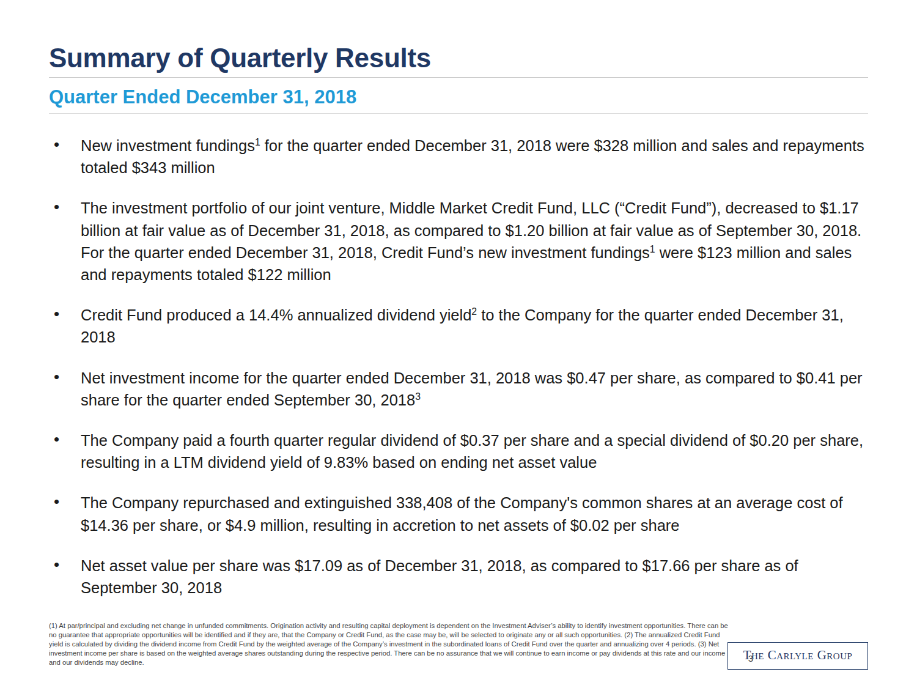Summary of Quarterly Results
Quarter Ended December 31, 2018
New investment fundings1 for the quarter ended December 31, 2018 were $328 million and sales and repayments totaled $343 million
The investment portfolio of our joint venture, Middle Market Credit Fund, LLC (“Credit Fund”), decreased to $1.17 billion at fair value as of December 31, 2018, as compared to $1.20 billion at fair value as of September 30, 2018. For the quarter ended December 31, 2018, Credit Fund’s new investment fundings1 were $123 million and sales and repayments totaled $122 million
Credit Fund produced a 14.4% annualized dividend yield2 to the Company for the quarter ended December 31, 2018
Net investment income for the quarter ended December 31, 2018 was $0.47 per share, as compared to $0.41 per share for the quarter ended September 30, 20183
The Company paid a fourth quarter regular dividend of $0.37 per share and a special dividend of $0.20 per share, resulting in a LTM dividend yield of 9.83% based on ending net asset value
The Company repurchased and extinguished 338,408 of the Company's common shares at an average cost of $14.36 per share, or $4.9 million, resulting in accretion to net assets of $0.02 per share
Net asset value per share was $17.09 as of December 31, 2018, as compared to $17.66 per share as of September 30, 2018
(1) At par/principal and excluding net change in unfunded commitments. Origination activity and resulting capital deployment is dependent on the Investment Adviser’s ability to identify investment opportunities. There can be no guarantee that appropriate opportunities will be identified and if they are, that the Company or Credit Fund, as the case may be, will be selected to originate any or all such opportunities. (2) The annualized Credit Fund yield is calculated by dividing the dividend income from Credit Fund by the weighted average of the Company’s investment in the subordinated loans of Credit Fund over the quarter and annualizing over 4 periods. (3) Net investment income per share is based on the weighted average shares outstanding during the respective period. There can be no assurance that we will continue to earn income or pay dividends at this rate and our income and our dividends may decline.
3
The Carlyle Group